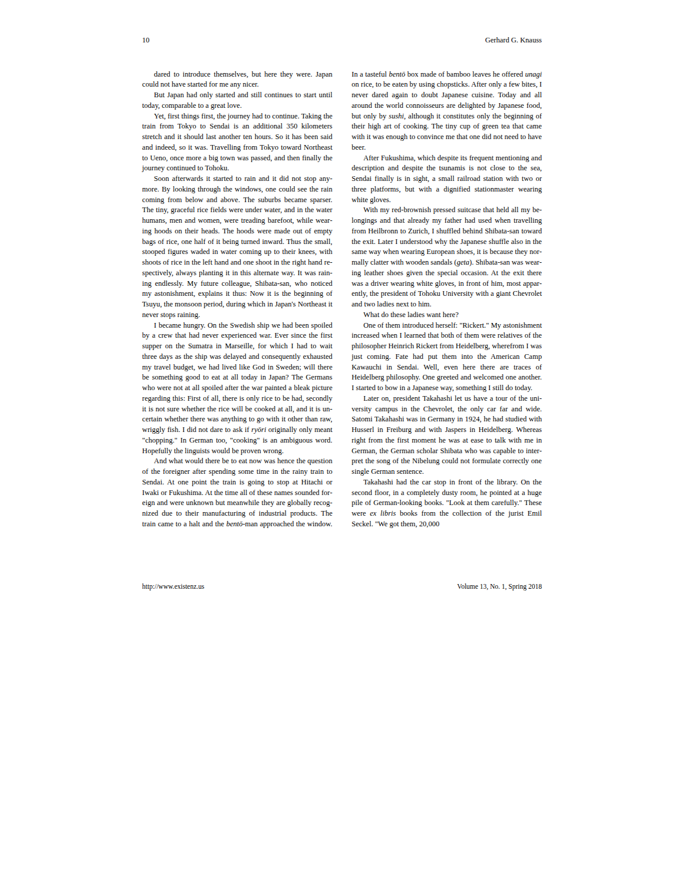10 Gerhard G. Knauss
dared to introduce themselves, but here they were. Japan could not have started for me any nicer.
But Japan had only started and still continues to start until today, comparable to a great love.
Yet, first things first, the journey had to continue. Taking the train from Tokyo to Sendai is an additional 350 kilometers stretch and it should last another ten hours. So it has been said and indeed, so it was. Travelling from Tokyo toward Northeast to Ueno, once more a big town was passed, and then finally the journey continued to Tohoku.
Soon afterwards it started to rain and it did not stop anymore. By looking through the windows, one could see the rain coming from below and above. The suburbs became sparser. The tiny, graceful rice fields were under water, and in the water humans, men and women, were treading barefoot, while wearing hoods on their heads. The hoods were made out of empty bags of rice, one half of it being turned inward. Thus the small, stooped figures waded in water coming up to their knees, with shoots of rice in the left hand and one shoot in the right hand respectively, always planting it in this alternate way. It was raining endlessly. My future colleague, Shibata-san, who noticed my astonishment, explains it thus: Now it is the beginning of Tsuyu, the monsoon period, during which in Japan's Northeast it never stops raining.
I became hungry. On the Swedish ship we had been spoiled by a crew that had never experienced war. Ever since the first supper on the Sumatra in Marseille, for which I had to wait three days as the ship was delayed and consequently exhausted my travel budget, we had lived like God in Sweden; will there be something good to eat at all today in Japan? The Germans who were not at all spoiled after the war painted a bleak picture regarding this: First of all, there is only rice to be had, secondly it is not sure whether the rice will be cooked at all, and it is uncertain whether there was anything to go with it other than raw, wriggly fish. I did not dare to ask if ryōri originally only meant "chopping." In German too, "cooking" is an ambiguous word. Hopefully the linguists would be proven wrong.
And what would there be to eat now was hence the question of the foreigner after spending some time in the rainy train to Sendai. At one point the train is going to stop at Hitachi or Iwaki or Fukushima. At the time all of these names sounded foreign and were unknown but meanwhile they are globally recognized due to their manufacturing of industrial products. The train came to a halt and the bentō-man approached the window. In a tasteful bentō box made of bamboo leaves he offered unagi on rice, to be eaten by using chopsticks. After only a few bites, I never dared again to doubt Japanese cuisine. Today and all around the world connoisseurs are delighted by Japanese food, but only by sushi, although it constitutes only the beginning of their high art of cooking. The tiny cup of green tea that came with it was enough to convince me that one did not need to have beer.
After Fukushima, which despite its frequent mentioning and description and despite the tsunamis is not close to the sea, Sendai finally is in sight, a small railroad station with two or three platforms, but with a dignified stationmaster wearing white gloves.
With my red-brownish pressed suitcase that held all my belongings and that already my father had used when travelling from Heilbronn to Zurich, I shuffled behind Shibata-san toward the exit. Later I understood why the Japanese shuffle also in the same way when wearing European shoes, it is because they normally clatter with wooden sandals (geta). Shibata-san was wearing leather shoes given the special occasion. At the exit there was a driver wearing white gloves, in front of him, most apparently, the president of Tohoku University with a giant Chevrolet and two ladies next to him.
What do these ladies want here?
One of them introduced herself: "Rickert." My astonishment increased when I learned that both of them were relatives of the philosopher Heinrich Rickert from Heidelberg, wherefrom I was just coming. Fate had put them into the American Camp Kawauchi in Sendai. Well, even here there are traces of Heidelberg philosophy. One greeted and welcomed one another. I started to bow in a Japanese way, something I still do today.
Later on, president Takahashi let us have a tour of the university campus in the Chevrolet, the only car far and wide. Satomi Takahashi was in Germany in 1924, he had studied with Husserl in Freiburg and with Jaspers in Heidelberg. Whereas right from the first moment he was at ease to talk with me in German, the German scholar Shibata who was capable to interpret the song of the Nibelung could not formulate correctly one single German sentence.
Takahashi had the car stop in front of the library. On the second floor, in a completely dusty room, he pointed at a huge pile of German-looking books. "Look at them carefully." These were ex libris books from the collection of the jurist Emil Seckel. "We got them, 20,000
http://www.existenz.us Volume 13, No. 1, Spring 2018